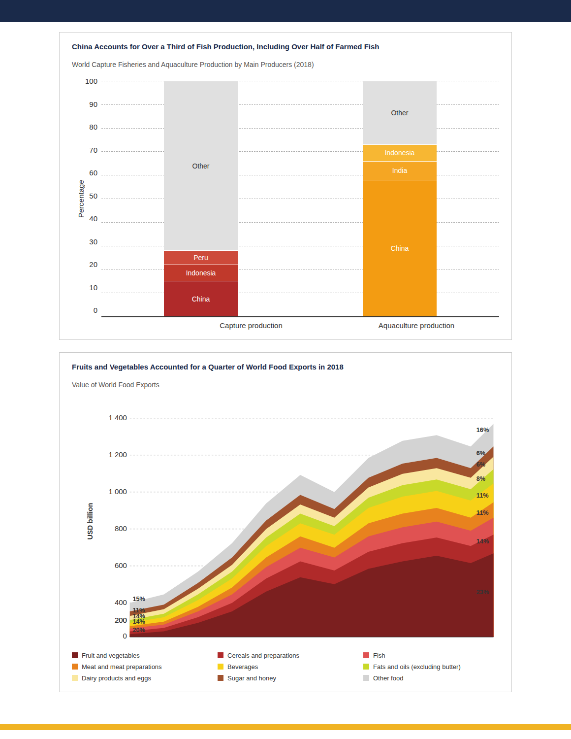China Accounts for Over a Third of Fish Production, Including Over Half of Farmed Fish
World Capture Fisheries and Aquaculture Production by Main Producers (2018)
Percentage
100 90 80 70 60 50 40 30 20 10 0
Other
Peru
Indonesia
China
Other
Indonesia
India
China
Capture production Aquaculture production
Fruits and Vegetables Accounted for a Quarter of World Food Exports in 2018
Value of World Food Exports
USD billion
1 400 1 200 1 000 800 600 400 200 200 0 15% 11% 14% 14% 20% 16% 6% 6% 8% 11% 11% 14% 23% 2000 2005 2010 2015 2018
Fruit and vegetables
Cereals and preparations
Fish
Meat and meat preparations
Beverages
Fats and oils (excluding butter)
Dairy products and eggs
Sugar and honey
Other food